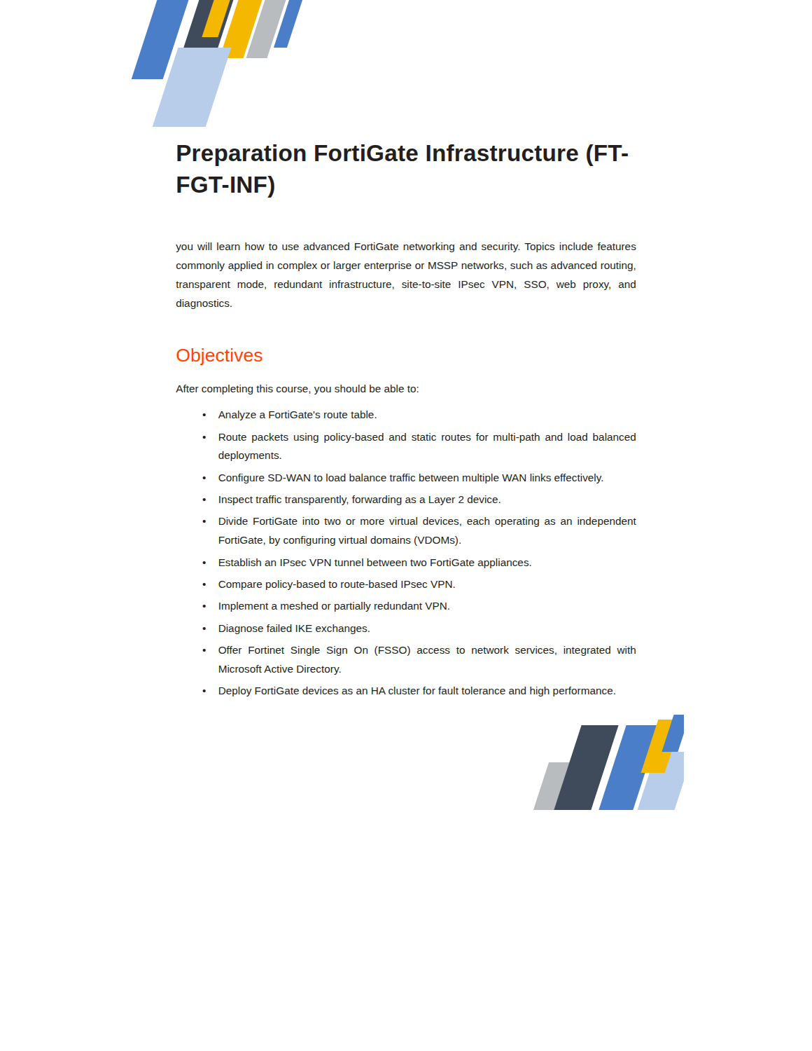Preparation FortiGate Infrastructure (FT-FGT-INF)
you will learn how to use advanced FortiGate networking and security. Topics include features commonly applied in complex or larger enterprise or MSSP networks, such as advanced routing, transparent mode, redundant infrastructure, site-to-site IPsec VPN, SSO, web proxy, and diagnostics.
Objectives
After completing this course, you should be able to:
Analyze a FortiGate's route table.
Route packets using policy-based and static routes for multi-path and load balanced deployments.
Configure SD-WAN to load balance traffic between multiple WAN links effectively.
Inspect traffic transparently, forwarding as a Layer 2 device.
Divide FortiGate into two or more virtual devices, each operating as an independent FortiGate, by configuring virtual domains (VDOMs).
Establish an IPsec VPN tunnel between two FortiGate appliances.
Compare policy-based to route-based IPsec VPN.
Implement a meshed or partially redundant VPN.
Diagnose failed IKE exchanges.
Offer Fortinet Single Sign On (FSSO) access to network services, integrated with Microsoft Active Directory.
Deploy FortiGate devices as an HA cluster for fault tolerance and high performance.